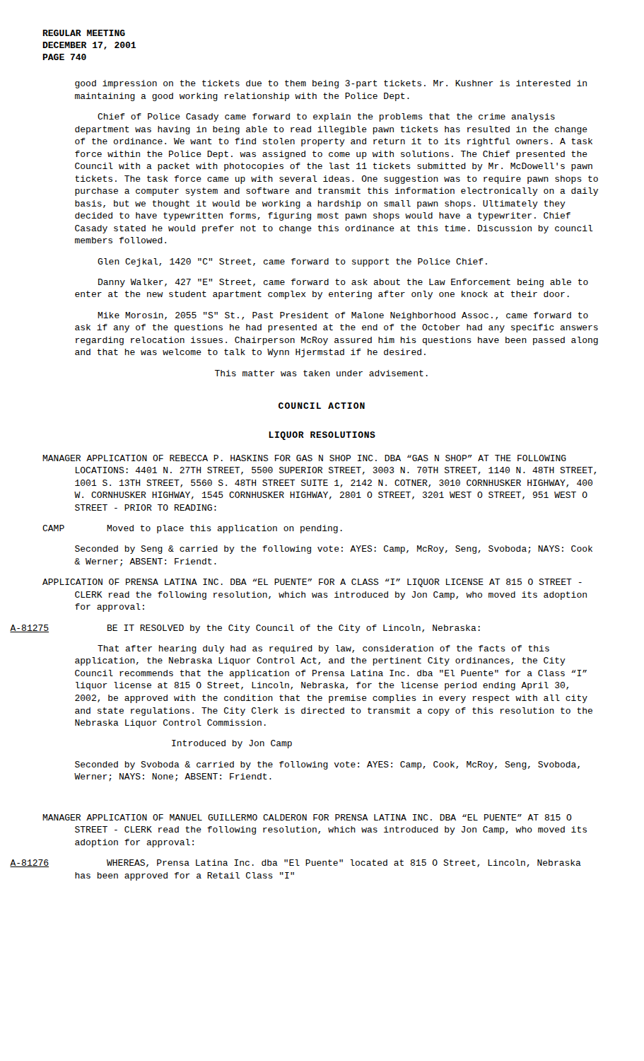REGULAR MEETING
DECEMBER 17, 2001
PAGE 740
good impression on the tickets due to them being 3-part tickets. Mr. Kushner is interested in maintaining a good working relationship with the Police Dept.
Chief of Police Casady came forward to explain the problems that the crime analysis department was having in being able to read illegible pawn tickets has resulted in the change of the ordinance. We want to find stolen property and return it to its rightful owners. A task force within the Police Dept. was assigned to come up with solutions. The Chief presented the Council with a packet with photocopies of the last 11 tickets submitted by Mr. McDowell's pawn tickets. The task force came up with several ideas. One suggestion was to require pawn shops to purchase a computer system and software and transmit this information electronically on a daily basis, but we thought it would be working a hardship on small pawn shops. Ultimately they decided to have typewritten forms, figuring most pawn shops would have a typewriter. Chief Casady stated he would prefer not to change this ordinance at this time. Discussion by council members followed.
Glen Cejkal, 1420 "C" Street, came forward to support the Police Chief.
Danny Walker, 427 "E" Street, came forward to ask about the Law Enforcement being able to enter at the new student apartment complex by entering after only one knock at their door.
Mike Morosin, 2055 "S" St., Past President of Malone Neighborhood Assoc., came forward to ask if any of the questions he had presented at the end of the October had any specific answers regarding relocation issues. Chairperson McRoy assured him his questions have been passed along and that he was welcome to talk to Wynn Hjermstad if he desired.
This matter was taken under advisement.
COUNCIL ACTION
LIQUOR RESOLUTIONS
MANAGER APPLICATION OF REBECCA P. HASKINS FOR GAS N SHOP INC. DBA “GAS N SHOP” AT THE FOLLOWING LOCATIONS: 4401 N. 27TH STREET, 5500 SUPERIOR STREET, 3003 N. 70TH STREET, 1140 N. 48TH STREET, 1001 S. 13TH STREET, 5560 S. 48TH STREET SUITE 1, 2142 N. COTNER, 3010 CORNHUSKER HIGHWAY, 400 W. CORNHUSKER HIGHWAY, 1545 CORNHUSKER HIGHWAY, 2801 O STREET, 3201 WEST O STREET, 951 WEST O STREET - PRIOR TO READING:
CAMPMoved to place this application on pending.
Seconded by Seng & carried by the following vote: AYES: Camp, McRoy, Seng, Svoboda; NAYS: Cook & Werner; ABSENT: Friendt.
APPLICATION OF PRENSA LATINA INC. DBA “EL PUENTE” FOR A CLASS “I” LIQUOR LICENSE AT 815 O STREET - CLERK read the following resolution, which was introduced by Jon Camp, who moved its adoption for approval:
A-81275 BE IT RESOLVED by the City Council of the City of Lincoln, Nebraska:
That after hearing duly had as required by law, consideration of the facts of this application, the Nebraska Liquor Control Act, and the pertinent City ordinances, the City Council recommends that the application of Prensa Latina Inc. dba "El Puente" for a Class “I” liquor license at 815 O Street, Lincoln, Nebraska, for the license period ending April 30, 2002, be approved with the condition that the premise complies in every respect with all city and state regulations. The City Clerk is directed to transmit a copy of this resolution to the Nebraska Liquor Control Commission.
Introduced by Jon Camp
Seconded by Svoboda & carried by the following vote: AYES: Camp, Cook, McRoy, Seng, Svoboda, Werner; NAYS: None; ABSENT: Friendt.
MANAGER APPLICATION OF MANUEL GUILLERMO CALDERON FOR PRENSA LATINA INC. DBA “EL PUENTE” AT 815 O STREET - CLERK read the following resolution, which was introduced by Jon Camp, who moved its adoption for approval:
A-81276 WHEREAS, Prensa Latina Inc. dba "El Puente" located at 815 O Street, Lincoln, Nebraska has been approved for a Retail Class "I"